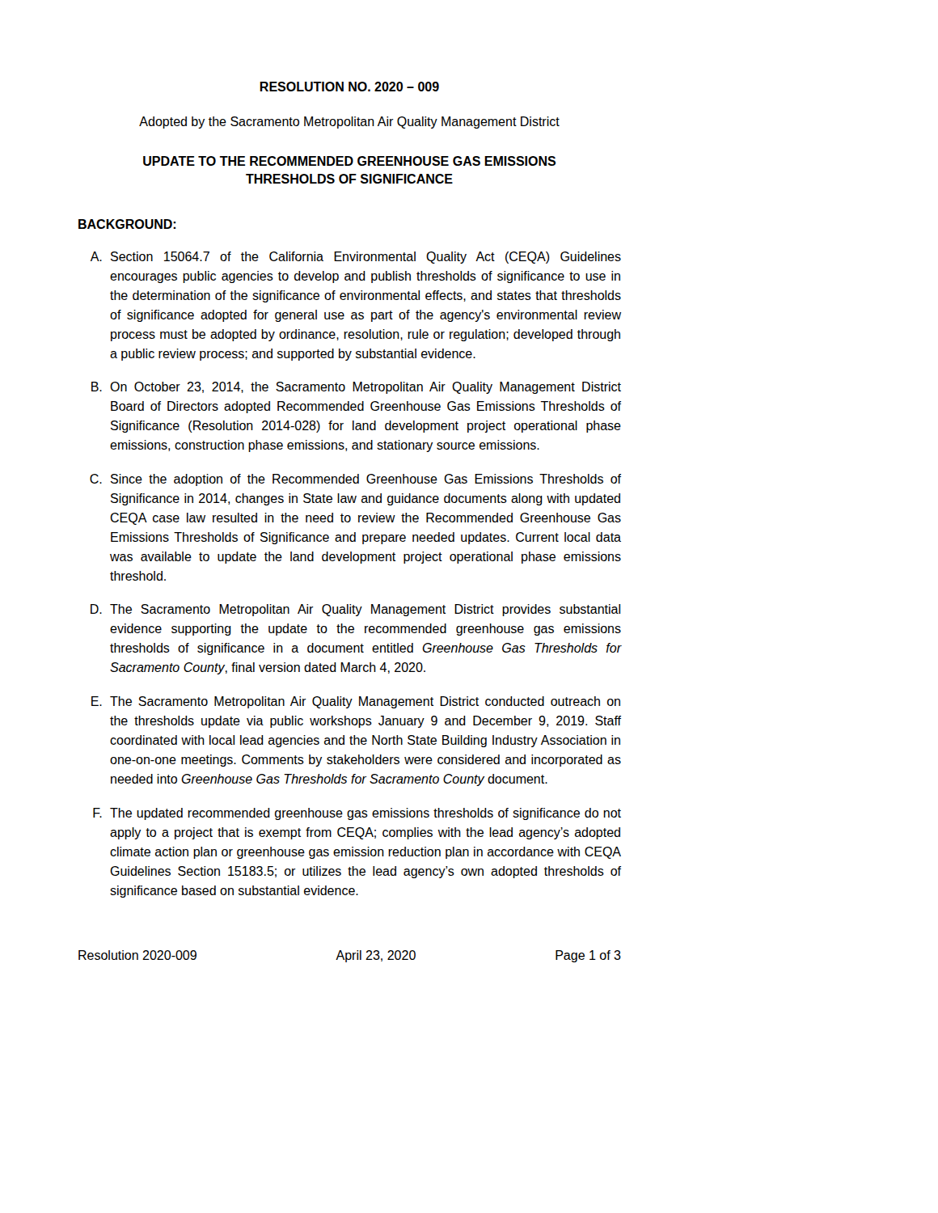RESOLUTION NO. 2020 – 009
Adopted by the Sacramento Metropolitan Air Quality Management District
UPDATE TO THE RECOMMENDED GREENHOUSE GAS EMISSIONS
THRESHOLDS OF SIGNIFICANCE
BACKGROUND:
Section 15064.7 of the California Environmental Quality Act (CEQA) Guidelines encourages public agencies to develop and publish thresholds of significance to use in the determination of the significance of environmental effects, and states that thresholds of significance adopted for general use as part of the agency's environmental review process must be adopted by ordinance, resolution, rule or regulation; developed through a public review process; and supported by substantial evidence.
On October 23, 2014, the Sacramento Metropolitan Air Quality Management District Board of Directors adopted Recommended Greenhouse Gas Emissions Thresholds of Significance (Resolution 2014-028) for land development project operational phase emissions, construction phase emissions, and stationary source emissions.
Since the adoption of the Recommended Greenhouse Gas Emissions Thresholds of Significance in 2014, changes in State law and guidance documents along with updated CEQA case law resulted in the need to review the Recommended Greenhouse Gas Emissions Thresholds of Significance and prepare needed updates. Current local data was available to update the land development project operational phase emissions threshold.
The Sacramento Metropolitan Air Quality Management District provides substantial evidence supporting the update to the recommended greenhouse gas emissions thresholds of significance in a document entitled Greenhouse Gas Thresholds for Sacramento County, final version dated March 4, 2020.
The Sacramento Metropolitan Air Quality Management District conducted outreach on the thresholds update via public workshops January 9 and December 9, 2019. Staff coordinated with local lead agencies and the North State Building Industry Association in one-on-one meetings. Comments by stakeholders were considered and incorporated as needed into Greenhouse Gas Thresholds for Sacramento County document.
The updated recommended greenhouse gas emissions thresholds of significance do not apply to a project that is exempt from CEQA; complies with the lead agency’s adopted climate action plan or greenhouse gas emission reduction plan in accordance with CEQA Guidelines Section 15183.5; or utilizes the lead agency’s own adopted thresholds of significance based on substantial evidence.
Resolution 2020-009 April 23, 2020 Page 1 of 3